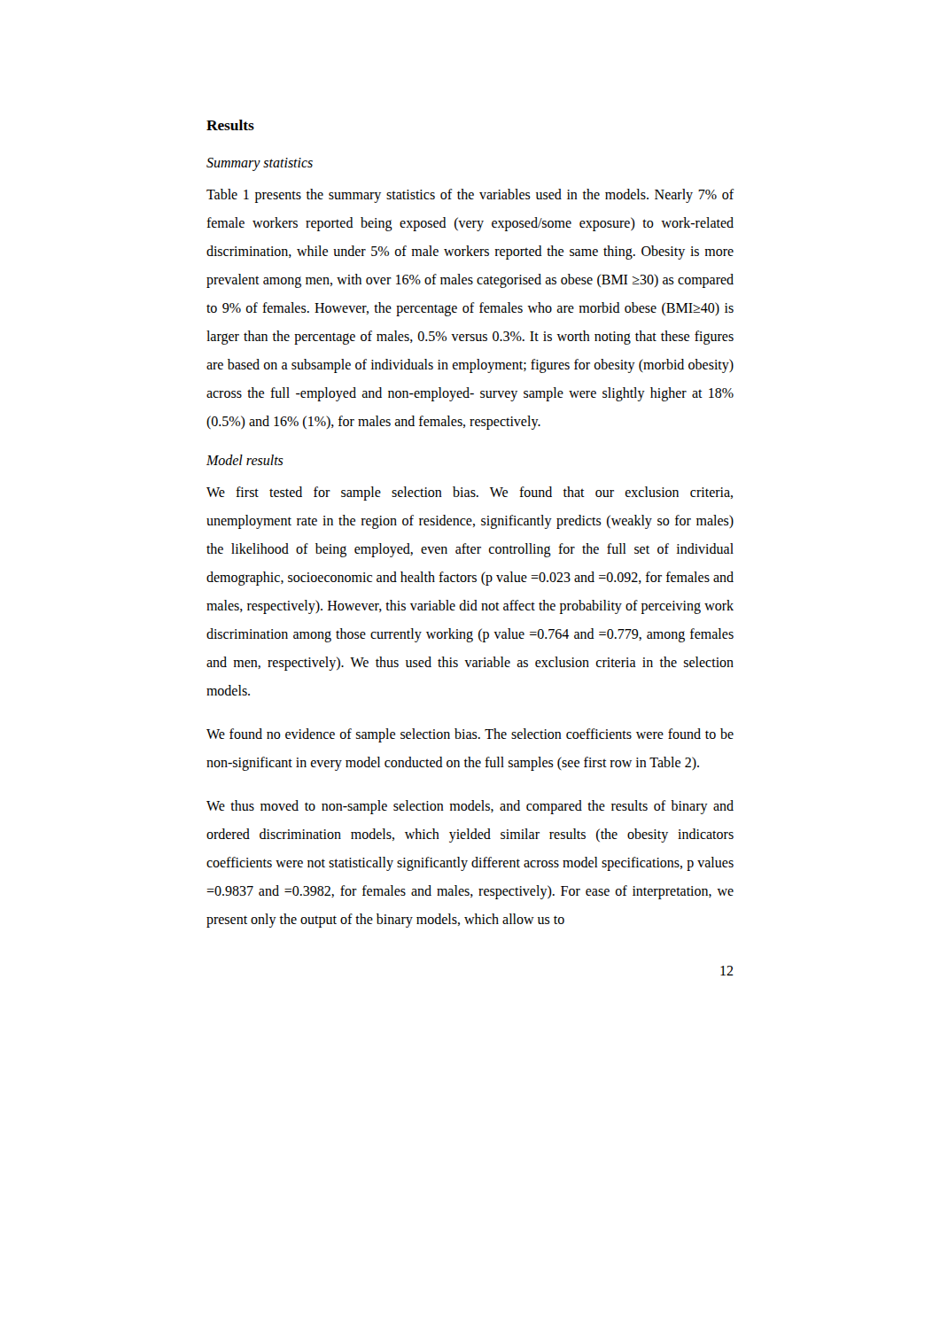Results
Summary statistics
Table 1 presents the summary statistics of the variables used in the models. Nearly 7% of female workers reported being exposed (very exposed/some exposure) to work-related discrimination, while under 5% of male workers reported the same thing. Obesity is more prevalent among men, with over 16% of males categorised as obese (BMI ≥30) as compared to 9% of females. However, the percentage of females who are morbid obese (BMI≥40) is larger than the percentage of males, 0.5% versus 0.3%. It is worth noting that these figures are based on a subsample of individuals in employment; figures for obesity (morbid obesity) across the full -employed and non-employed- survey sample were slightly higher at 18% (0.5%) and 16% (1%), for males and females, respectively.
Model results
We first tested for sample selection bias. We found that our exclusion criteria, unemployment rate in the region of residence, significantly predicts (weakly so for males) the likelihood of being employed, even after controlling for the full set of individual demographic, socioeconomic and health factors (p value =0.023 and =0.092, for females and males, respectively). However, this variable did not affect the probability of perceiving work discrimination among those currently working (p value =0.764 and =0.779, among females and men, respectively). We thus used this variable as exclusion criteria in the selection models.
We found no evidence of sample selection bias. The selection coefficients were found to be non-significant in every model conducted on the full samples (see first row in Table 2).
We thus moved to non-sample selection models, and compared the results of binary and ordered discrimination models, which yielded similar results (the obesity indicators coefficients were not statistically significantly different across model specifications, p values =0.9837 and =0.3982, for females and males, respectively). For ease of interpretation, we present only the output of the binary models, which allow us to
12